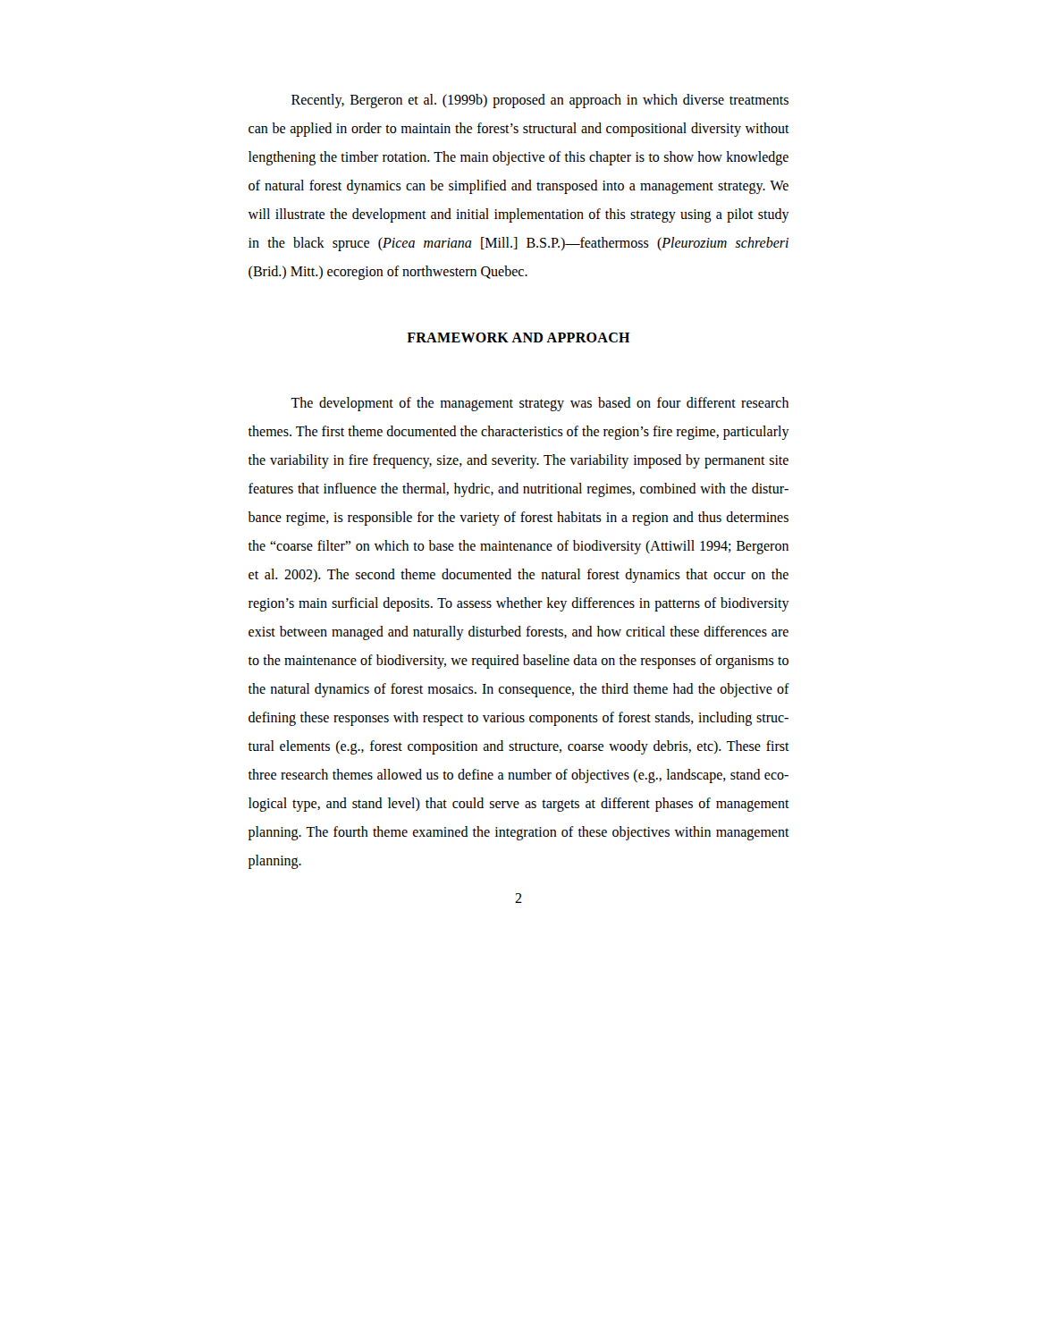Recently, Bergeron et al. (1999b) proposed an approach in which diverse treatments can be applied in order to maintain the forest’s structural and compositional diversity without lengthening the timber rotation. The main objective of this chapter is to show how knowledge of natural forest dynamics can be simplified and transposed into a management strategy. We will illustrate the development and initial implementation of this strategy using a pilot study in the black spruce (Picea mariana [Mill.] B.S.P.)—feathermoss (Pleurozium schreberi (Brid.) Mitt.) ecoregion of northwestern Quebec.
Framework and Approach
The development of the management strategy was based on four different research themes. The first theme documented the characteristics of the region’s fire regime, particularly the variability in fire frequency, size, and severity. The variability imposed by permanent site features that influence the thermal, hydric, and nutritional regimes, combined with the disturbance regime, is responsible for the variety of forest habitats in a region and thus determines the “coarse filter” on which to base the maintenance of biodiversity (Attiwill 1994; Bergeron et al. 2002). The second theme documented the natural forest dynamics that occur on the region’s main surficial deposits. To assess whether key differences in patterns of biodiversity exist between managed and naturally disturbed forests, and how critical these differences are to the maintenance of biodiversity, we required baseline data on the responses of organisms to the natural dynamics of forest mosaics. In consequence, the third theme had the objective of defining these responses with respect to various components of forest stands, including structural elements (e.g., forest composition and structure, coarse woody debris, etc). These first three research themes allowed us to define a number of objectives (e.g., landscape, stand ecological type, and stand level) that could serve as targets at different phases of management planning. The fourth theme examined the integration of these objectives within management planning.
2